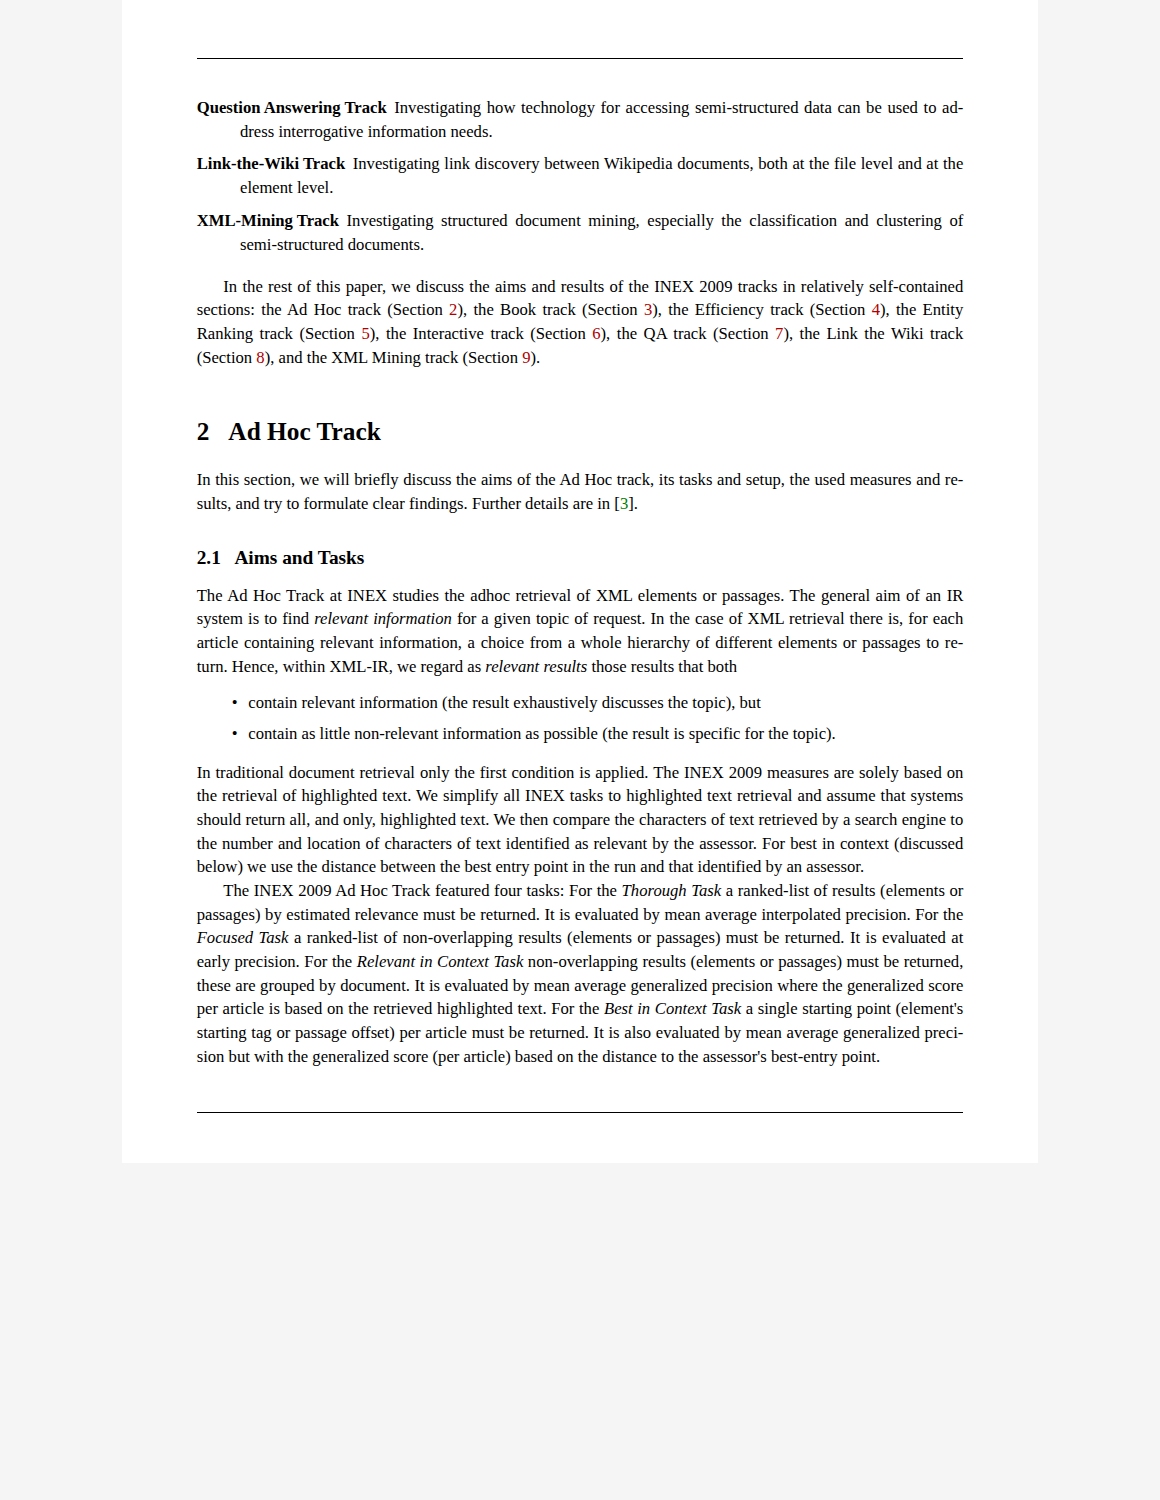Question Answering Track
Investigating how technology for accessing semi-structured data can be used to address interrogative information needs.
Link-the-Wiki Track
Investigating link discovery between Wikipedia documents, both at the file level and at the element level.
XML-Mining Track
Investigating structured document mining, especially the classification and clustering of semi-structured documents.
In the rest of this paper, we discuss the aims and results of the INEX 2009 tracks in relatively self-contained sections: the Ad Hoc track (Section 2), the Book track (Section 3), the Efficiency track (Section 4), the Entity Ranking track (Section 5), the Interactive track (Section 6), the QA track (Section 7), the Link the Wiki track (Section 8), and the XML Mining track (Section 9).
2 Ad Hoc Track
In this section, we will briefly discuss the aims of the Ad Hoc track, its tasks and setup, the used measures and results, and try to formulate clear findings. Further details are in [3].
2.1 Aims and Tasks
The Ad Hoc Track at INEX studies the adhoc retrieval of XML elements or passages. The general aim of an IR system is to find relevant information for a given topic of request. In the case of XML retrieval there is, for each article containing relevant information, a choice from a whole hierarchy of different elements or passages to return. Hence, within XML-IR, we regard as relevant results those results that both
contain relevant information (the result exhaustively discusses the topic), but
contain as little non-relevant information as possible (the result is specific for the topic).
In traditional document retrieval only the first condition is applied. The INEX 2009 measures are solely based on the retrieval of highlighted text. We simplify all INEX tasks to highlighted text retrieval and assume that systems should return all, and only, highlighted text. We then compare the characters of text retrieved by a search engine to the number and location of characters of text identified as relevant by the assessor. For best in context (discussed below) we use the distance between the best entry point in the run and that identified by an assessor.
The INEX 2009 Ad Hoc Track featured four tasks: For the Thorough Task a ranked-list of results (elements or passages) by estimated relevance must be returned. It is evaluated by mean average interpolated precision. For the Focused Task a ranked-list of non-overlapping results (elements or passages) must be returned. It is evaluated at early precision. For the Relevant in Context Task non-overlapping results (elements or passages) must be returned, these are grouped by document. It is evaluated by mean average generalized precision where the generalized score per article is based on the retrieved highlighted text. For the Best in Context Task a single starting point (element's starting tag or passage offset) per article must be returned. It is also evaluated by mean average generalized precision but with the generalized score (per article) based on the distance to the assessor's best-entry point.